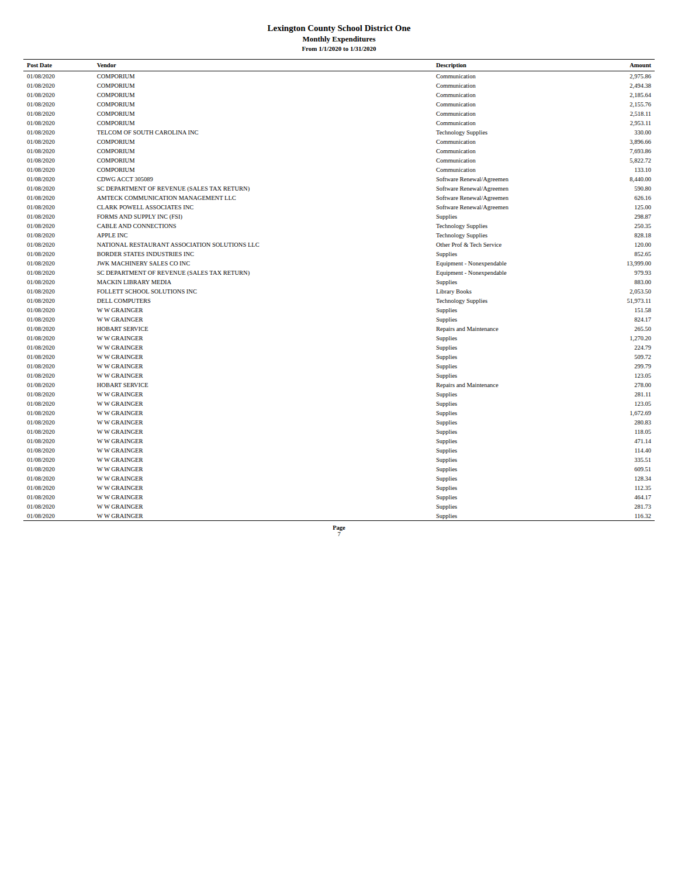Lexington County School District One
Monthly Expenditures
From 1/1/2020 to 1/31/2020
| Post Date | Vendor | Description | Amount |
| --- | --- | --- | --- |
| 01/08/2020 | COMPORIUM | Communication | 2,975.86 |
| 01/08/2020 | COMPORIUM | Communication | 2,494.38 |
| 01/08/2020 | COMPORIUM | Communication | 2,185.64 |
| 01/08/2020 | COMPORIUM | Communication | 2,155.76 |
| 01/08/2020 | COMPORIUM | Communication | 2,518.11 |
| 01/08/2020 | COMPORIUM | Communication | 2,953.11 |
| 01/08/2020 | TELCOM OF SOUTH CAROLINA INC | Technology Supplies | 330.00 |
| 01/08/2020 | COMPORIUM | Communication | 3,896.66 |
| 01/08/2020 | COMPORIUM | Communication | 7,693.86 |
| 01/08/2020 | COMPORIUM | Communication | 5,822.72 |
| 01/08/2020 | COMPORIUM | Communication | 133.10 |
| 01/08/2020 | CDWG ACCT 305089 | Software Renewal/Agreemen | 8,440.00 |
| 01/08/2020 | SC DEPARTMENT OF REVENUE (SALES TAX RETURN) | Software Renewal/Agreemen | 590.80 |
| 01/08/2020 | AMTECK COMMUNICATION MANAGEMENT LLC | Software Renewal/Agreemen | 626.16 |
| 01/08/2020 | CLARK POWELL ASSOCIATES INC | Software Renewal/Agreemen | 125.00 |
| 01/08/2020 | FORMS AND SUPPLY INC (FSI) | Supplies | 298.87 |
| 01/08/2020 | CABLE AND CONNECTIONS | Technology Supplies | 250.35 |
| 01/08/2020 | APPLE INC | Technology Supplies | 828.18 |
| 01/08/2020 | NATIONAL RESTAURANT ASSOCIATION SOLUTIONS LLC | Other Prof & Tech Service | 120.00 |
| 01/08/2020 | BORDER STATES INDUSTRIES INC | Supplies | 852.65 |
| 01/08/2020 | JWK MACHINERY SALES CO INC | Equipment - Nonexpendable | 13,999.00 |
| 01/08/2020 | SC DEPARTMENT OF REVENUE (SALES TAX RETURN) | Equipment - Nonexpendable | 979.93 |
| 01/08/2020 | MACKIN LIBRARY MEDIA | Supplies | 883.00 |
| 01/08/2020 | FOLLETT SCHOOL SOLUTIONS INC | Library Books | 2,053.50 |
| 01/08/2020 | DELL COMPUTERS | Technology Supplies | 51,973.11 |
| 01/08/2020 | W W GRAINGER | Supplies | 151.58 |
| 01/08/2020 | W W GRAINGER | Supplies | 824.17 |
| 01/08/2020 | HOBART SERVICE | Repairs and Maintenance | 265.50 |
| 01/08/2020 | W W GRAINGER | Supplies | 1,270.20 |
| 01/08/2020 | W W GRAINGER | Supplies | 224.79 |
| 01/08/2020 | W W GRAINGER | Supplies | 509.72 |
| 01/08/2020 | W W GRAINGER | Supplies | 299.79 |
| 01/08/2020 | W W GRAINGER | Supplies | 123.05 |
| 01/08/2020 | HOBART SERVICE | Repairs and Maintenance | 278.00 |
| 01/08/2020 | W W GRAINGER | Supplies | 281.11 |
| 01/08/2020 | W W GRAINGER | Supplies | 123.05 |
| 01/08/2020 | W W GRAINGER | Supplies | 1,672.69 |
| 01/08/2020 | W W GRAINGER | Supplies | 280.83 |
| 01/08/2020 | W W GRAINGER | Supplies | 118.05 |
| 01/08/2020 | W W GRAINGER | Supplies | 471.14 |
| 01/08/2020 | W W GRAINGER | Supplies | 114.40 |
| 01/08/2020 | W W GRAINGER | Supplies | 335.51 |
| 01/08/2020 | W W GRAINGER | Supplies | 609.51 |
| 01/08/2020 | W W GRAINGER | Supplies | 128.34 |
| 01/08/2020 | W W GRAINGER | Supplies | 112.35 |
| 01/08/2020 | W W GRAINGER | Supplies | 464.17 |
| 01/08/2020 | W W GRAINGER | Supplies | 281.73 |
| 01/08/2020 | W W GRAINGER | Supplies | 116.32 |
Page
7